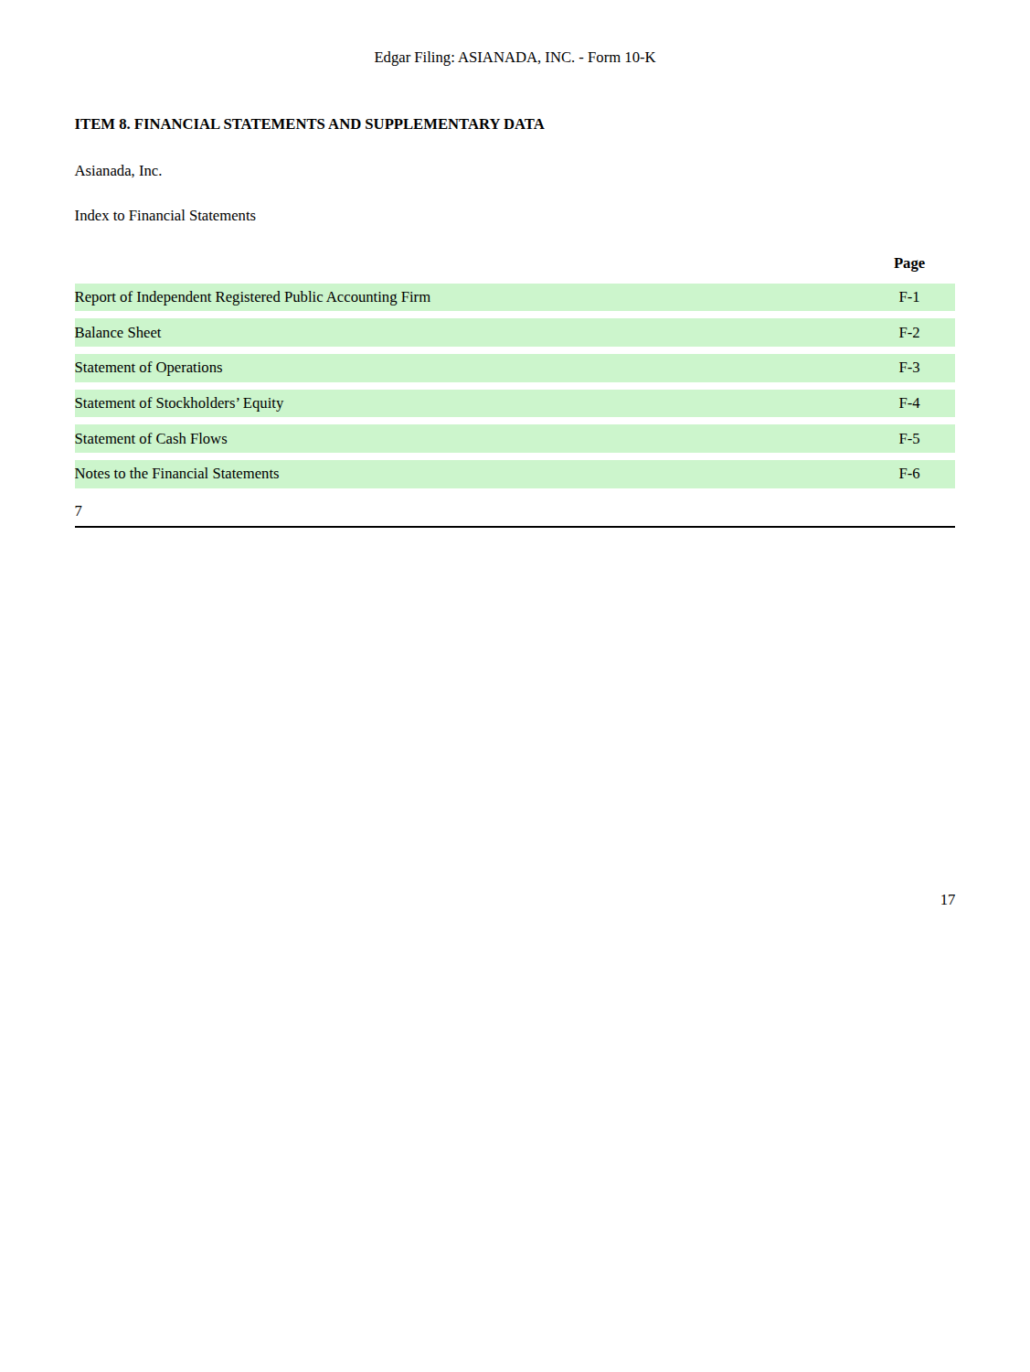Edgar Filing: ASIANADA, INC. - Form 10-K
ITEM 8. FINANCIAL STATEMENTS AND SUPPLEMENTARY DATA
Asianada, Inc.
Index to Financial Statements
| | Page |
| Report of Independent Registered Public Accounting Firm | F-1 |
| Balance Sheet | F-2 |
| Statement of Operations | F-3 |
| Statement of Stockholders’ Equity | F-4 |
| Statement of Cash Flows | F-5 |
| Notes to the Financial Statements | F-6 |
7
17